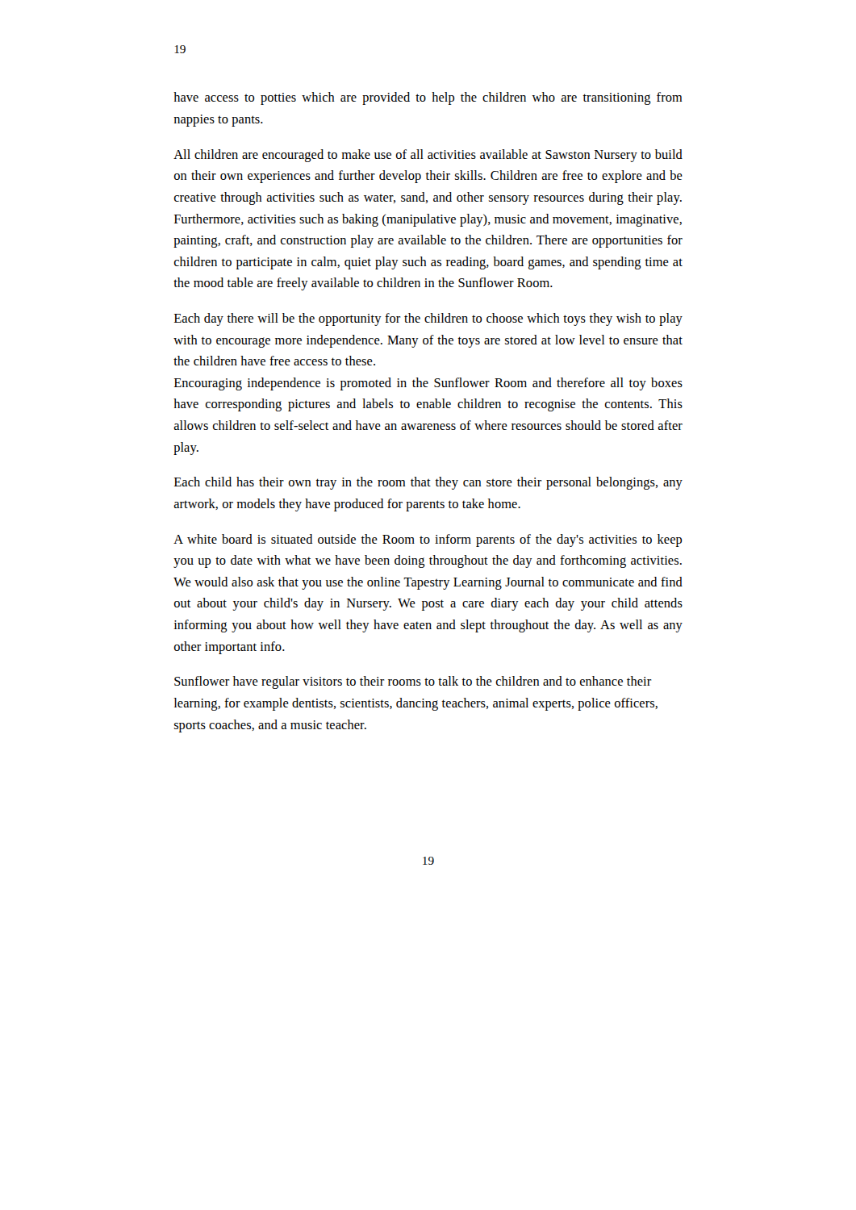19
have access to potties which are provided to help the children who are transitioning from nappies to pants.
All children are encouraged to make use of all activities available at Sawston Nursery to build on their own experiences and further develop their skills. Children are free to explore and be creative through activities such as water, sand, and other sensory resources during their play. Furthermore, activities such as baking (manipulative play), music and movement, imaginative, painting, craft, and construction play are available to the children. There are opportunities for children to participate in calm, quiet play such as reading, board games, and spending time at the mood table are freely available to children in the Sunflower Room.
Each day there will be the opportunity for the children to choose which toys they wish to play with to encourage more independence. Many of the toys are stored at low level to ensure that the children have free access to these.
Encouraging independence is promoted in the Sunflower Room and therefore all toy boxes have corresponding pictures and labels to enable children to recognise the contents. This allows children to self-select and have an awareness of where resources should be stored after play.
Each child has their own tray in the room that they can store their personal belongings, any artwork, or models they have produced for parents to take home.
A white board is situated outside the Room to inform parents of the day's activities to keep you up to date with what we have been doing throughout the day and forthcoming activities. We would also ask that you use the online Tapestry Learning Journal to communicate and find out about your child's day in Nursery. We post a care diary each day your child attends informing you about how well they have eaten and slept throughout the day. As well as any other important info.
Sunflower have regular visitors to their rooms to talk to the children and to enhance their learning, for example dentists, scientists, dancing teachers, animal experts, police officers, sports coaches, and a music teacher.
19